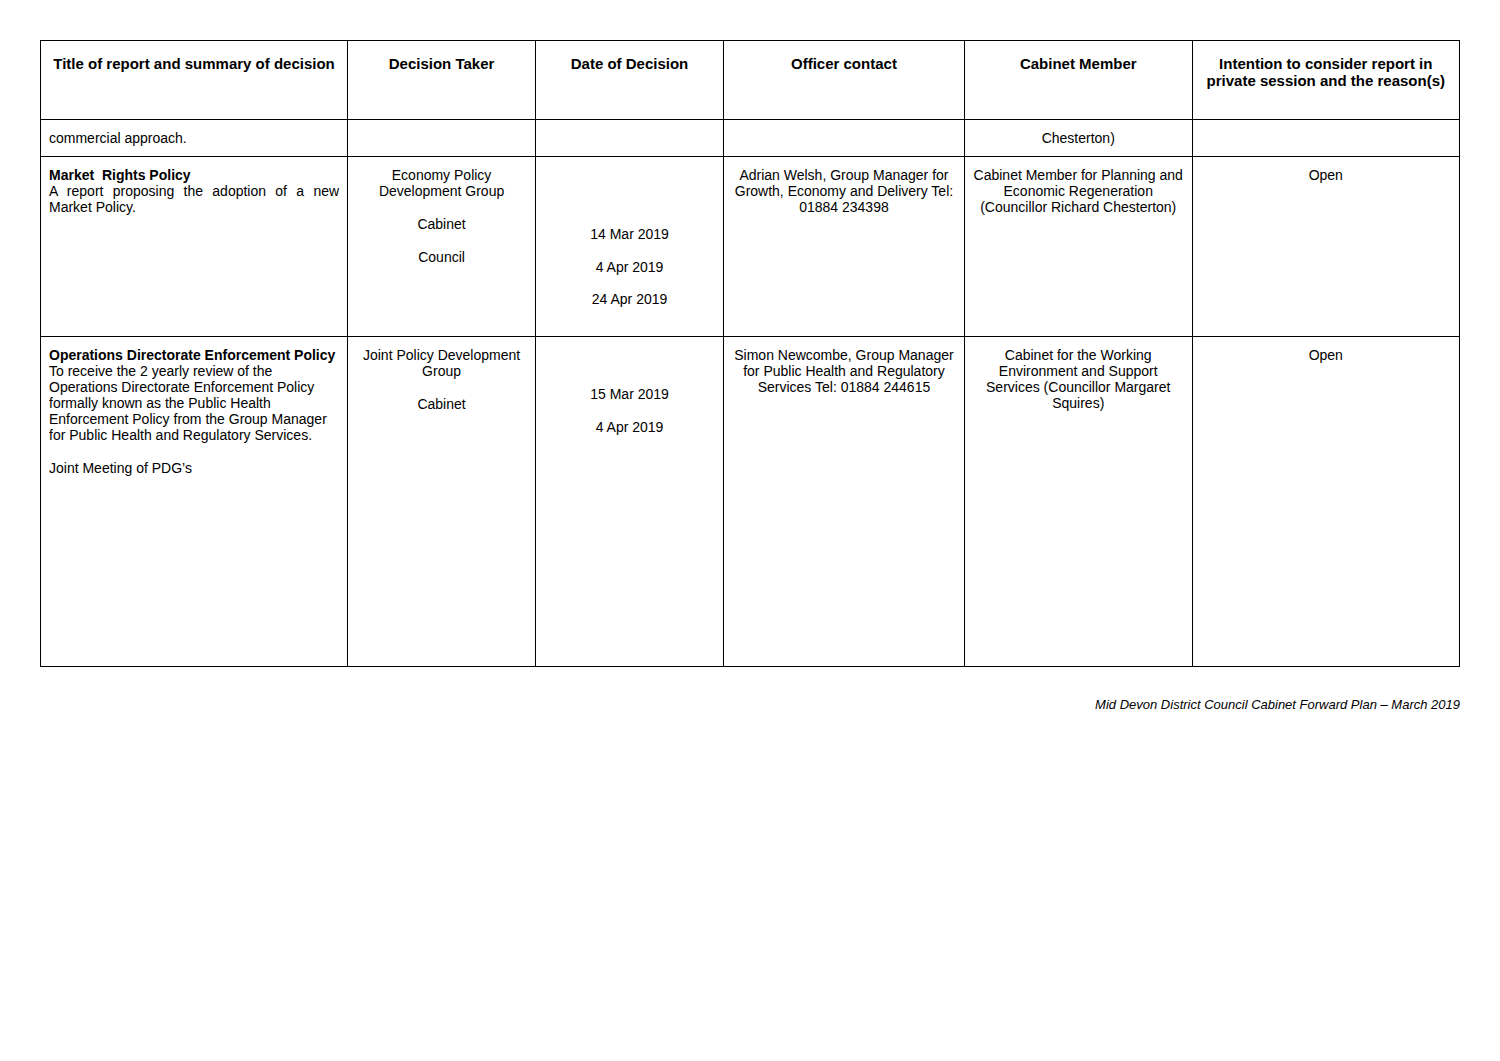| Title of report and summary of decision | Decision Taker | Date of Decision | Officer contact | Cabinet Member | Intention to consider report in private session and the reason(s) |
| --- | --- | --- | --- | --- | --- |
| commercial approach. | | | | Chesterton) | |
| Market Rights Policy A report proposing the adoption of a new Market Policy. | Economy Policy Development Group Cabinet Council | 14 Mar 2019 4 Apr 2019 24 Apr 2019 | Adrian Welsh, Group Manager for Growth, Economy and Delivery Tel: 01884 234398 | Cabinet Member for Planning and Economic Regeneration (Councillor Richard Chesterton) | Open |
| Operations Directorate Enforcement Policy To receive the 2 yearly review of the Operations Directorate Enforcement Policy formally known as the Public Health Enforcement Policy from the Group Manager for Public Health and Regulatory Services. Joint Meeting of PDG’s | Joint Policy Development Group Cabinet | 15 Mar 2019 4 Apr 2019 | Simon Newcombe, Group Manager for Public Health and Regulatory Services Tel: 01884 244615 | Cabinet for the Working Environment and Support Services (Councillor Margaret Squires) | Open |
Mid Devon District Council Cabinet Forward Plan – March 2019